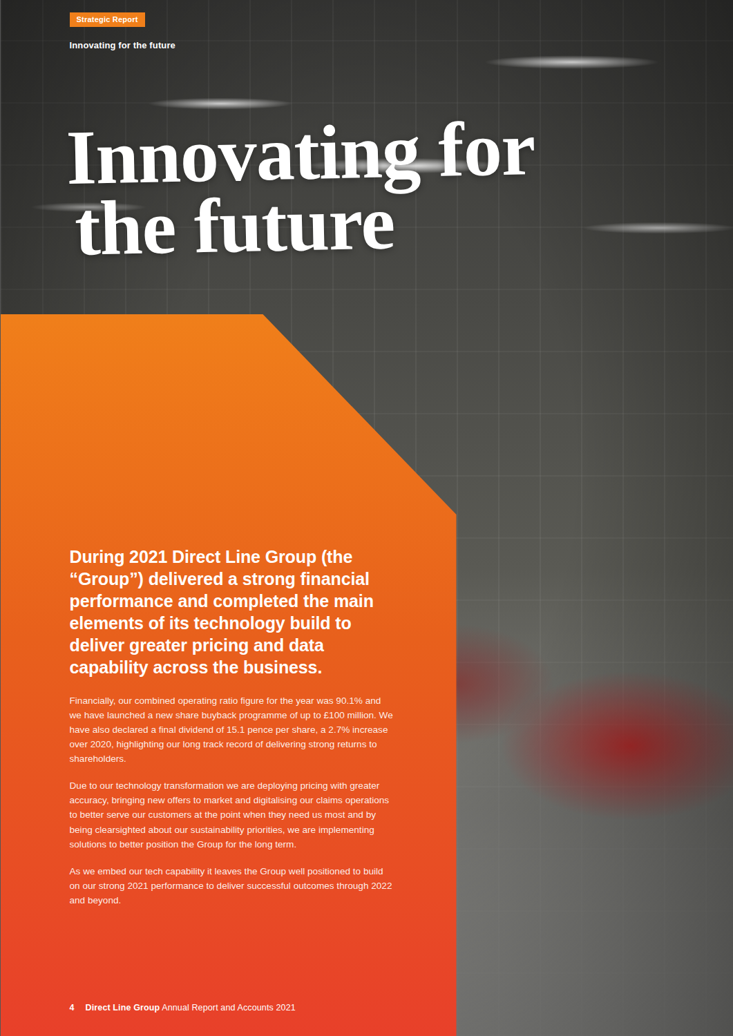Strategic Report
Innovating for the future
Innovating for the future
During 2021 Direct Line Group (the “Group”) delivered a strong financial performance and completed the main elements of its technology build to deliver greater pricing and data capability across the business.
Financially, our combined operating ratio figure for the year was 90.1% and we have launched a new share buyback programme of up to £100 million. We have also declared a final dividend of 15.1 pence per share, a 2.7% increase over 2020, highlighting our long track record of delivering strong returns to shareholders.
Due to our technology transformation we are deploying pricing with greater accuracy, bringing new offers to market and digitalising our claims operations to better serve our customers at the point when they need us most and by being clearsighted about our sustainability priorities, we are implementing solutions to better position the Group for the long term.
As we embed our tech capability it leaves the Group well positioned to build on our strong 2021 performance to deliver successful outcomes through 2022 and beyond.
4 Direct Line Group Annual Report and Accounts 2021